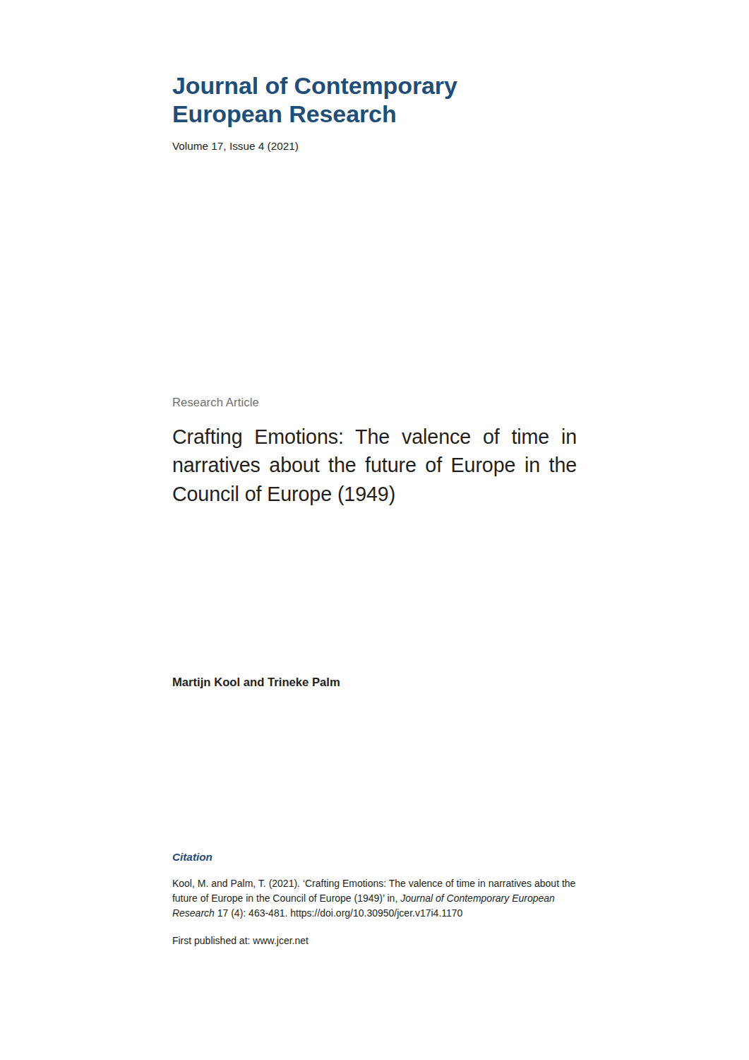Journal of Contemporary
European Research
Volume 17, Issue 4 (2021)
Research Article
Crafting Emotions: The valence of time in narratives about the future of Europe in the Council of Europe (1949)
Martijn Kool and Trineke Palm
Citation
Kool, M. and Palm, T. (2021). ‘Crafting Emotions: The valence of time in narratives about the future of Europe in the Council of Europe (1949)’ in, Journal of Contemporary European Research 17 (4): 463-481. https://doi.org/10.30950/jcer.v17i4.1170
First published at: www.jcer.net